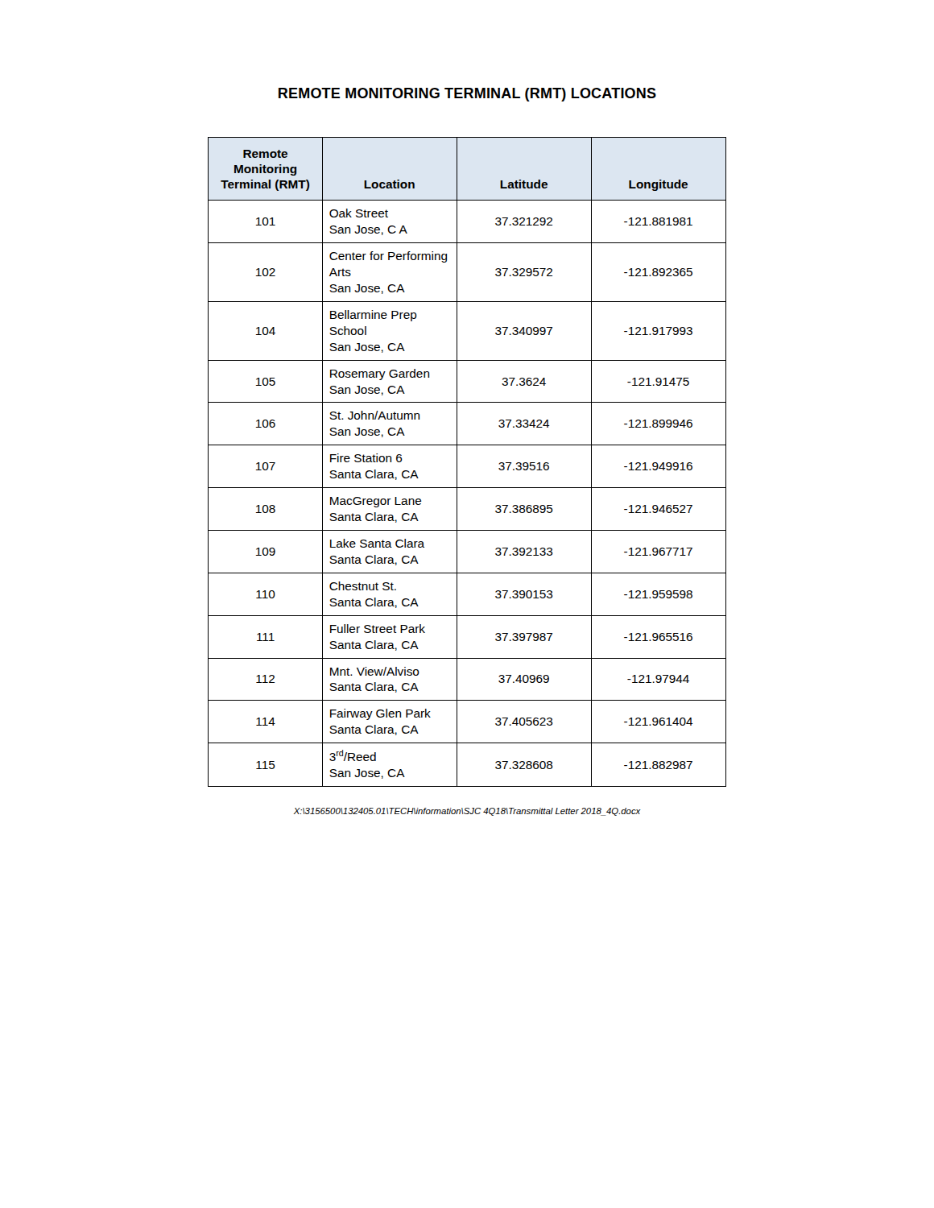REMOTE MONITORING TERMINAL (RMT) LOCATIONS
| Remote Monitoring Terminal (RMT) | Location | Latitude | Longitude |
| --- | --- | --- | --- |
| 101 | Oak Street San Jose, C A | 37.321292 | -121.881981 |
| 102 | Center for Performing Arts San Jose, CA | 37.329572 | -121.892365 |
| 104 | Bellarmine Prep School San Jose, CA | 37.340997 | -121.917993 |
| 105 | Rosemary Garden San Jose, CA | 37.3624 | -121.91475 |
| 106 | St. John/Autumn San Jose, CA | 37.33424 | -121.899946 |
| 107 | Fire Station 6 Santa Clara, CA | 37.39516 | -121.949916 |
| 108 | MacGregor Lane Santa Clara, CA | 37.386895 | -121.946527 |
| 109 | Lake Santa Clara Santa Clara, CA | 37.392133 | -121.967717 |
| 110 | Chestnut St. Santa Clara, CA | 37.390153 | -121.959598 |
| 111 | Fuller Street Park Santa Clara, CA | 37.397987 | -121.965516 |
| 112 | Mnt. View/Alviso Santa Clara, CA | 37.40969 | -121.97944 |
| 114 | Fairway Glen Park Santa Clara, CA | 37.405623 | -121.961404 |
| 115 | 3 rd /Reed San Jose, CA | 37.328608 | -121.882987 |
X:\3156500\132405.01\TECH\information\SJC 4Q18\Transmittal Letter 2018_4Q.docx